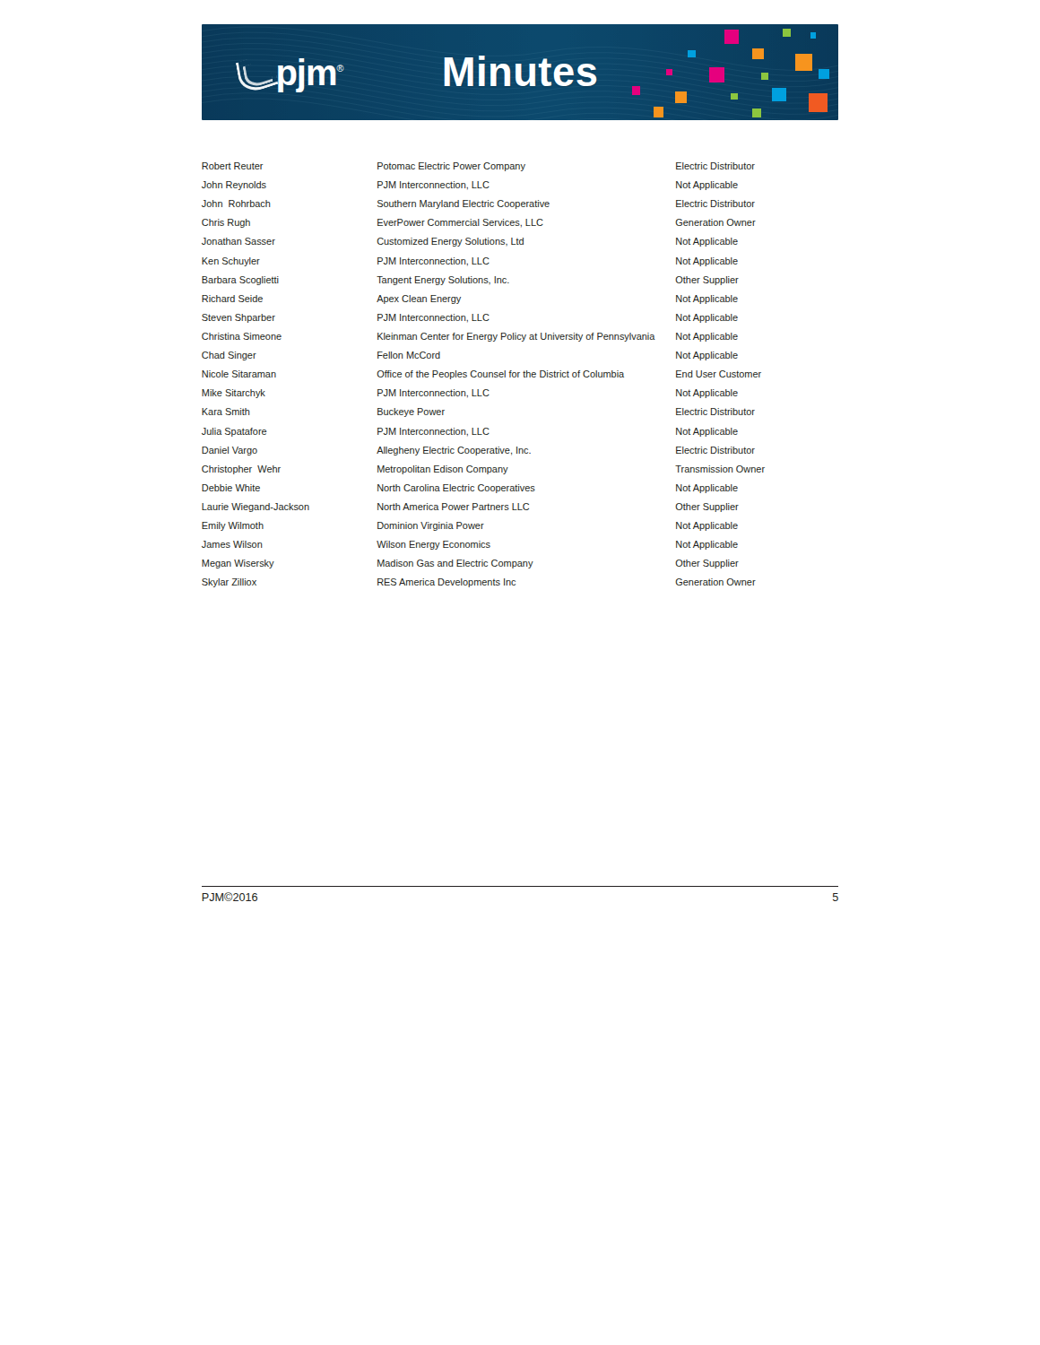pjm®
Minutes
| Robert Reuter | Potomac Electric Power Company | Electric Distributor |
| John Reynolds | PJM Interconnection, LLC | Not Applicable |
| John Rohrbach | Southern Maryland Electric Cooperative | Electric Distributor |
| Chris Rugh | EverPower Commercial Services, LLC | Generation Owner |
| Jonathan Sasser | Customized Energy Solutions, Ltd | Not Applicable |
| Ken Schuyler | PJM Interconnection, LLC | Not Applicable |
| Barbara Scoglietti | Tangent Energy Solutions, Inc. | Other Supplier |
| Richard Seide | Apex Clean Energy | Not Applicable |
| Steven Shparber | PJM Interconnection, LLC | Not Applicable |
| Christina Simeone | Kleinman Center for Energy Policy at University of Pennsylvania | Not Applicable |
| Chad Singer | Fellon McCord | Not Applicable |
| Nicole Sitaraman | Office of the Peoples Counsel for the District of Columbia | End User Customer |
| Mike Sitarchyk | PJM Interconnection, LLC | Not Applicable |
| Kara Smith | Buckeye Power | Electric Distributor |
| Julia Spatafore | PJM Interconnection, LLC | Not Applicable |
| Daniel Vargo | Allegheny Electric Cooperative, Inc. | Electric Distributor |
| Christopher Wehr | Metropolitan Edison Company | Transmission Owner |
| Debbie White | North Carolina Electric Cooperatives | Not Applicable |
| Laurie Wiegand-Jackson | North America Power Partners LLC | Other Supplier |
| Emily Wilmoth | Dominion Virginia Power | Not Applicable |
| James Wilson | Wilson Energy Economics | Not Applicable |
| Megan Wisersky | Madison Gas and Electric Company | Other Supplier |
| Skylar Zilliox | RES America Developments Inc | Generation Owner |
PJM©2016
5